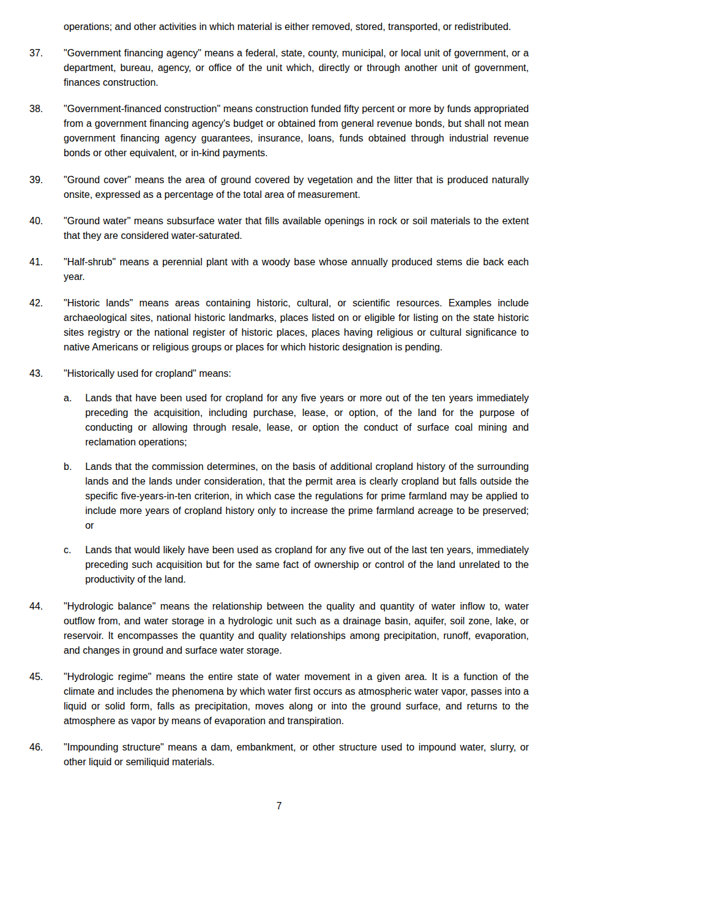operations; and other activities in which material is either removed, stored, transported, or redistributed.
37.
"Government financing agency" means a federal, state, county, municipal, or local unit of government, or a department, bureau, agency, or office of the unit which, directly or through another unit of government, finances construction.
38.
"Government-financed construction" means construction funded fifty percent or more by funds appropriated from a government financing agency's budget or obtained from general revenue bonds, but shall not mean government financing agency guarantees, insurance, loans, funds obtained through industrial revenue bonds or other equivalent, or in-kind payments.
39.
"Ground cover" means the area of ground covered by vegetation and the litter that is produced naturally onsite, expressed as a percentage of the total area of measurement.
40.
"Ground water" means subsurface water that fills available openings in rock or soil materials to the extent that they are considered water-saturated.
41.
"Half-shrub" means a perennial plant with a woody base whose annually produced stems die back each year.
42.
"Historic lands" means areas containing historic, cultural, or scientific resources. Examples include archaeological sites, national historic landmarks, places listed on or eligible for listing on the state historic sites registry or the national register of historic places, places having religious or cultural significance to native Americans or religious groups or places for which historic designation is pending.
43.
"Historically used for cropland" means:
a.
Lands that have been used for cropland for any five years or more out of the ten years immediately preceding the acquisition, including purchase, lease, or option, of the land for the purpose of conducting or allowing through resale, lease, or option the conduct of surface coal mining and reclamation operations;
b.
Lands that the commission determines, on the basis of additional cropland history of the surrounding lands and the lands under consideration, that the permit area is clearly cropland but falls outside the specific five-years-in-ten criterion, in which case the regulations for prime farmland may be applied to include more years of cropland history only to increase the prime farmland acreage to be preserved; or
c.
Lands that would likely have been used as cropland for any five out of the last ten years, immediately preceding such acquisition but for the same fact of ownership or control of the land unrelated to the productivity of the land.
44.
"Hydrologic balance" means the relationship between the quality and quantity of water inflow to, water outflow from, and water storage in a hydrologic unit such as a drainage basin, aquifer, soil zone, lake, or reservoir. It encompasses the quantity and quality relationships among precipitation, runoff, evaporation, and changes in ground and surface water storage.
45.
"Hydrologic regime" means the entire state of water movement in a given area. It is a function of the climate and includes the phenomena by which water first occurs as atmospheric water vapor, passes into a liquid or solid form, falls as precipitation, moves along or into the ground surface, and returns to the atmosphere as vapor by means of evaporation and transpiration.
46.
"Impounding structure" means a dam, embankment, or other structure used to impound water, slurry, or other liquid or semiliquid materials.
7